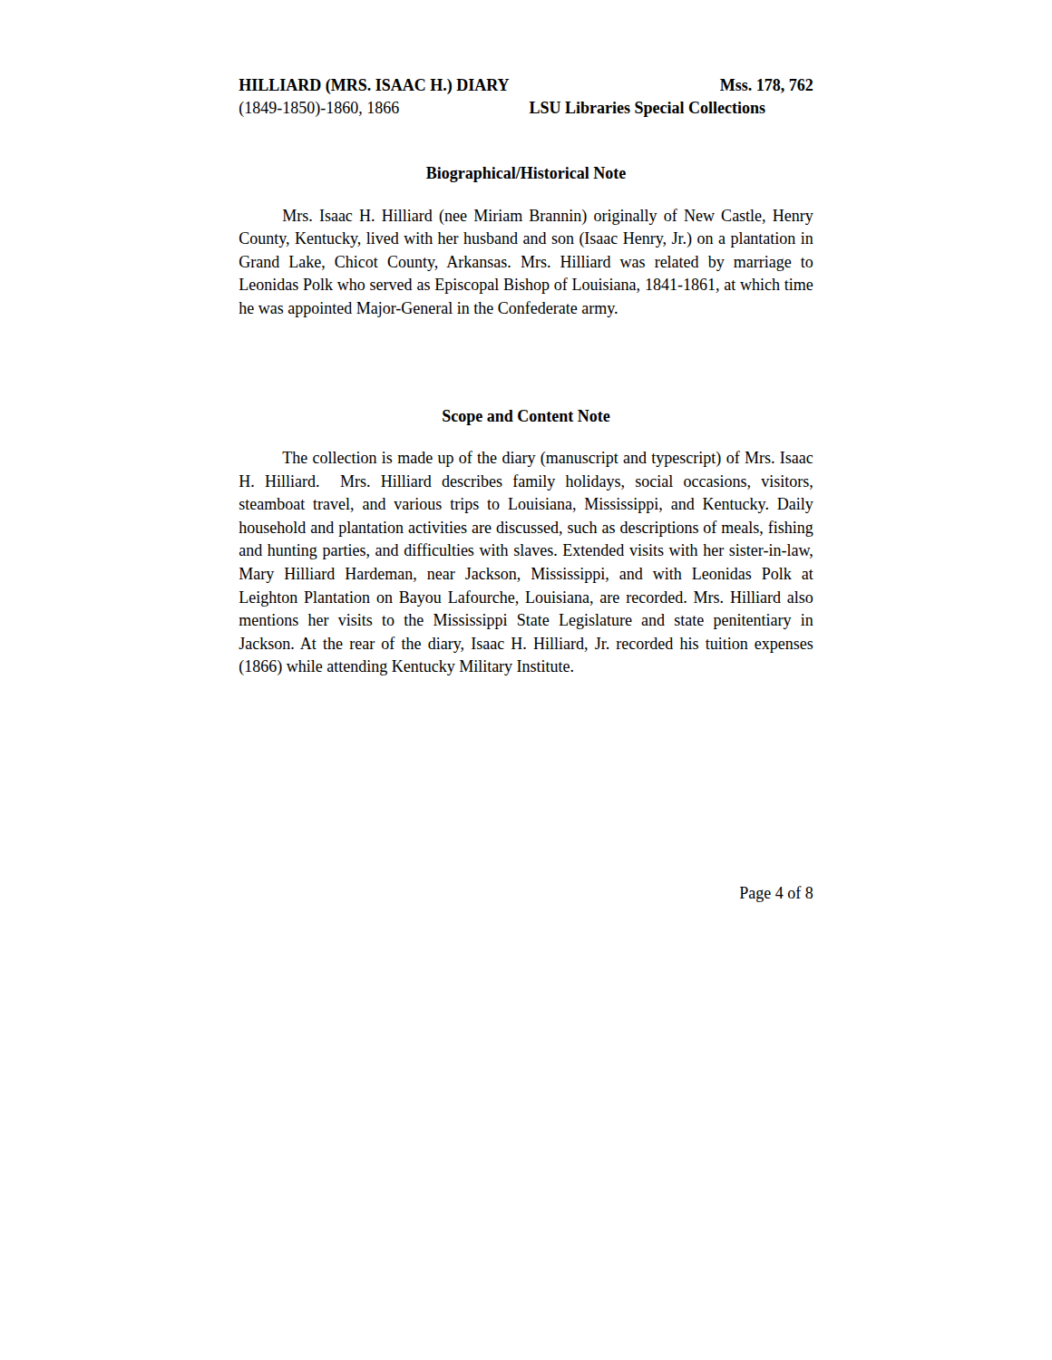HILLIARD (MRS. ISAAC H.) DIARY
Mss. 178, 762
(1849-1850)-1860, 1866
LSU Libraries Special Collections
Biographical/Historical Note
Mrs. Isaac H. Hilliard (nee Miriam Brannin) originally of New Castle, Henry County, Kentucky, lived with her husband and son (Isaac Henry, Jr.) on a plantation in Grand Lake, Chicot County, Arkansas. Mrs. Hilliard was related by marriage to Leonidas Polk who served as Episcopal Bishop of Louisiana, 1841-1861, at which time he was appointed Major-General in the Confederate army.
Scope and Content Note
The collection is made up of the diary (manuscript and typescript) of Mrs. Isaac H. Hilliard. Mrs. Hilliard describes family holidays, social occasions, visitors, steamboat travel, and various trips to Louisiana, Mississippi, and Kentucky. Daily household and plantation activities are discussed, such as descriptions of meals, fishing and hunting parties, and difficulties with slaves. Extended visits with her sister-in-law, Mary Hilliard Hardeman, near Jackson, Mississippi, and with Leonidas Polk at Leighton Plantation on Bayou Lafourche, Louisiana, are recorded. Mrs. Hilliard also mentions her visits to the Mississippi State Legislature and state penitentiary in Jackson. At the rear of the diary, Isaac H. Hilliard, Jr. recorded his tuition expenses (1866) while attending Kentucky Military Institute.
Page 4 of 8